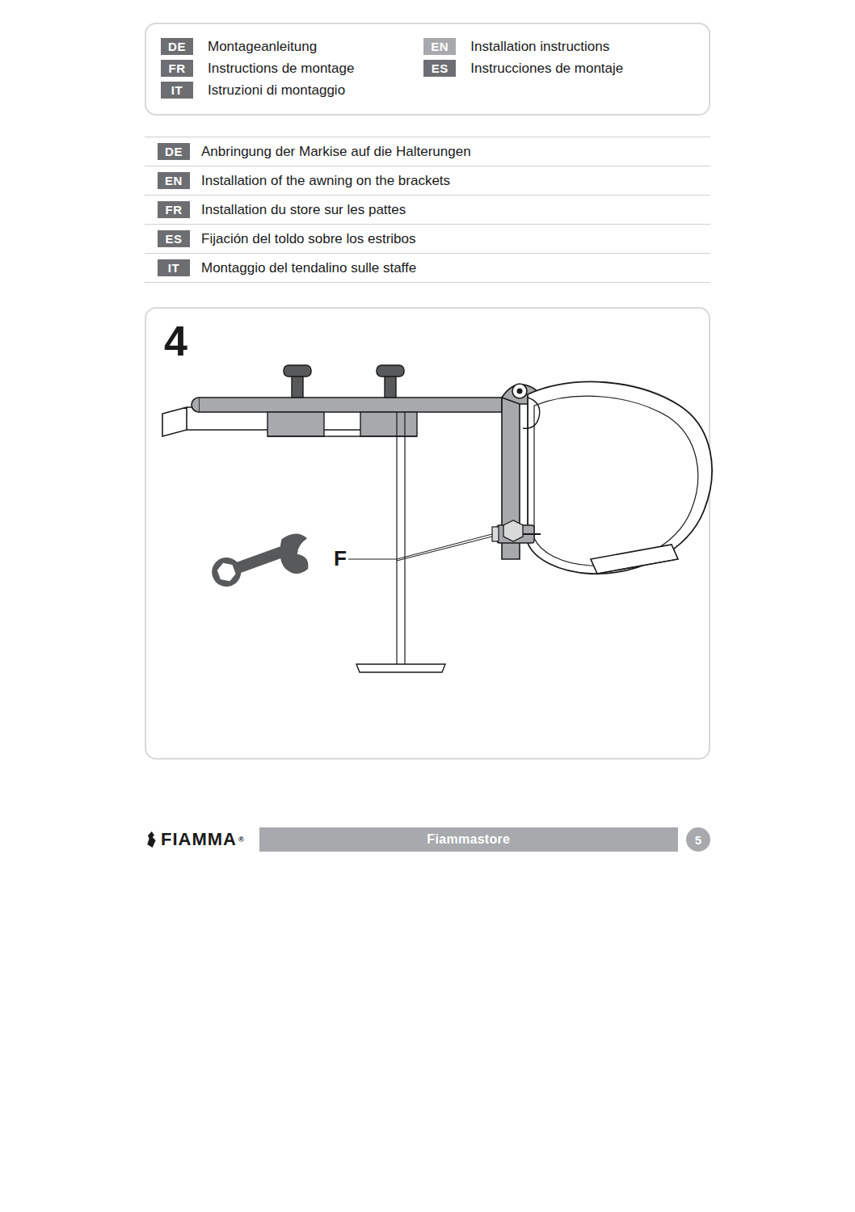| DE | Montageanleitung | EN | Installation instructions |
| FR | Instructions de montage | ES | Instrucciones de montaje |
| IT | Istruzioni di montaggio | | |
| DE | Anbringung der Markise auf die Halterungen |
| EN | Installation of the awning on the brackets |
| FR | Installation du store sur les pattes |
| ES | Fijación del toldo sobre los estribos |
| IT | Montaggio del tendalino sulle staffe |
4
F
FIAMMA®
Fiammastore
5